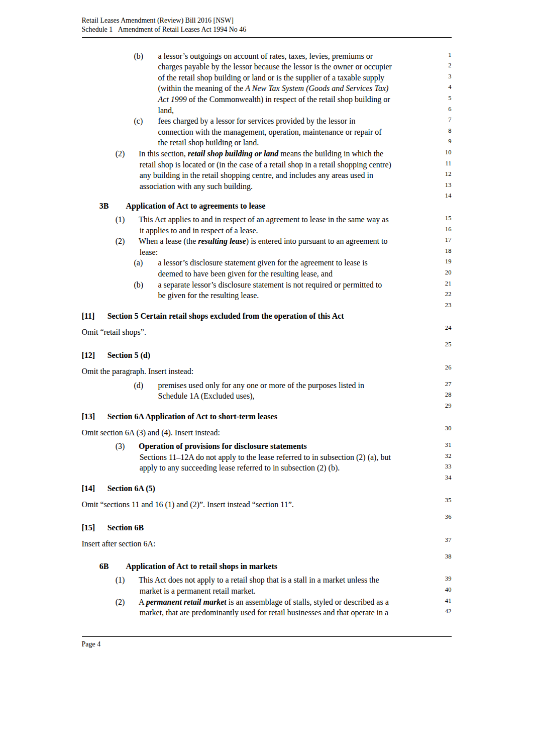Retail Leases Amendment (Review) Bill 2016 [NSW] Schedule 1 Amendment of Retail Leases Act 1994 No 46
(b)
a lessor’s outgoings on account of rates, taxes, levies, premiums or
1
charges payable by the lessor because the lessor is the owner or occupier
2
of the retail shop building or land or is the supplier of a taxable supply
3
(within the meaning of the A New Tax System (Goods and Services Tax)
4
Act 1999 of the Commonwealth) in respect of the retail shop building or
5
land,
6
(c)
fees charged by a lessor for services provided by the lessor in
7
connection with the management, operation, maintenance or repair of
8
the retail shop building or land.
9
(2)
In this section, retail shop building or land means the building in which the
10
retail shop is located or (in the case of a retail shop in a retail shopping centre)
11
any building in the retail shopping centre, and includes any areas used in
12
association with any such building.
13
3B
Application of Act to agreements to lease
14
(1)
This Act applies to and in respect of an agreement to lease in the same way as
15
it applies to and in respect of a lease.
16
(2)
When a lease (the resulting lease) is entered into pursuant to an agreement to
17
lease:
18
(a)
a lessor’s disclosure statement given for the agreement to lease is
19
deemed to have been given for the resulting lease, and
20
(b)
a separate lessor’s disclosure statement is not required or permitted to
21
be given for the resulting lease.
22
[11] Section 5 Certain retail shops excluded from the operation of this Act
23
Omit “retail shops”.
24
[12] Section 5 (d)
25
Omit the paragraph. Insert instead:
26
(d)
premises used only for any one or more of the purposes listed in
27
Schedule 1A (Excluded uses),
28
[13] Section 6A Application of Act to short-term leases
29
Omit section 6A (3) and (4). Insert instead:
30
(3)
Operation of provisions for disclosure statements
31
Sections 11–12A do not apply to the lease referred to in subsection (2) (a), but
32
apply to any succeeding lease referred to in subsection (2) (b).
33
[14] Section 6A (5)
34
Omit “sections 11 and 16 (1) and (2)”. Insert instead “section 11”.
35
[15] Section 6B
36
Insert after section 6A:
37
6B
Application of Act to retail shops in markets
38
(1)
This Act does not apply to a retail shop that is a stall in a market unless the
39
market is a permanent retail market.
40
(2)
A permanent retail market is an assemblage of stalls, styled or described as a
41
market, that are predominantly used for retail businesses and that operate in a
42
Page 4